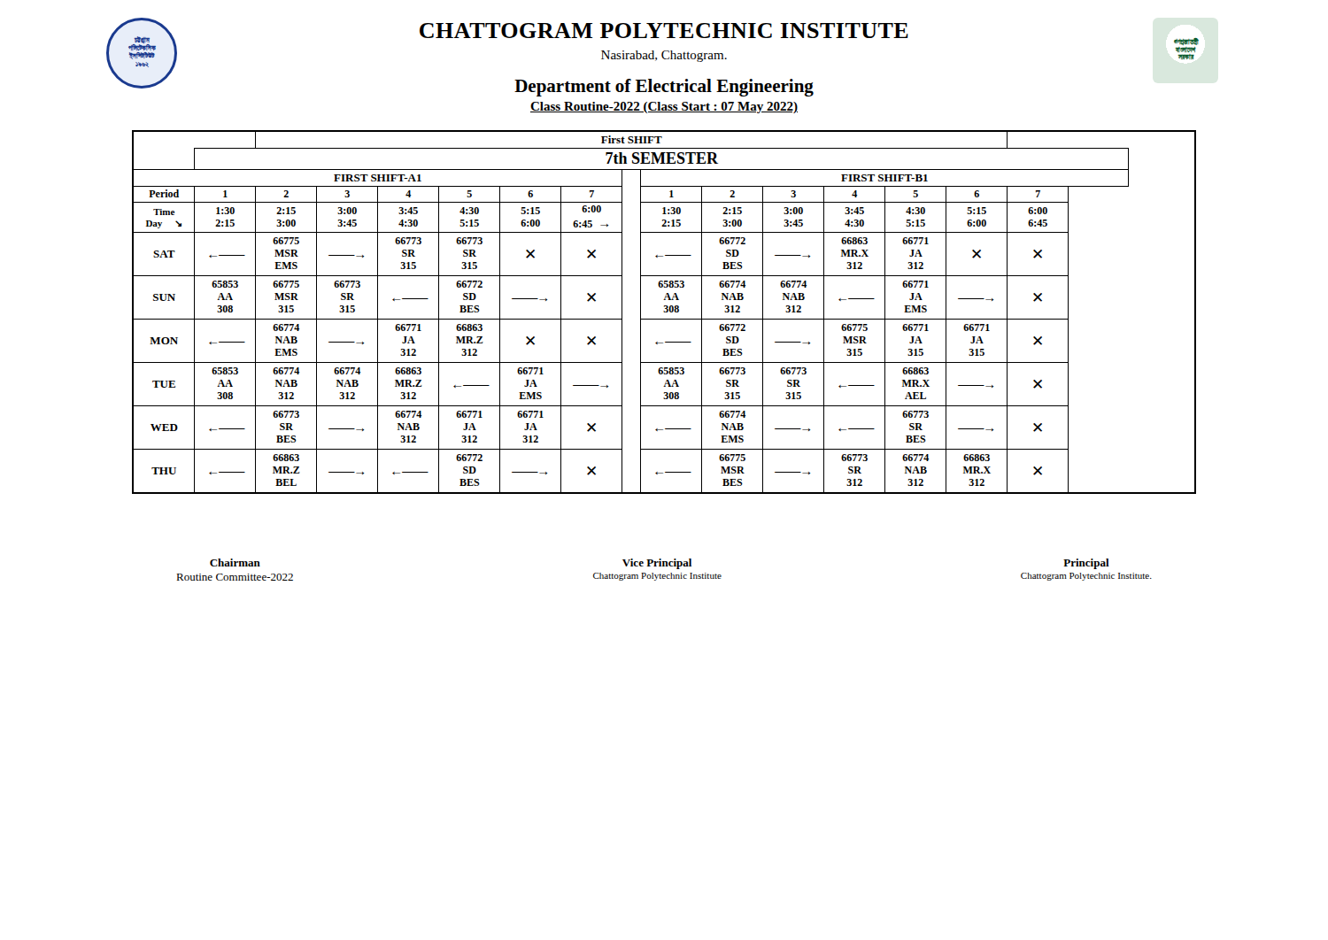চট্টগ্রাম
পলিটেকনিক
ইনস্টিটিউট
১৯৬২
গণপ্রজাতন্ত্রী
বাংলাদেশ
সরকার
CHATTOGRAM POLYTECHNIC INSTITUTE
Nasirabad, Chattogram.
Department of Electrical Engineering
Class Routine-2022 (Class Start : 07 May 2022)
| | | First SHIFT | | | |
| | 7th SEMESTER | | |
| FIRST SHIFT-A1 | | FIRST SHIFT-B1 | | |
| Period | 1 | 2 | 3 | 4 | 5 | 6 | 7 | | 1 | 2 | 3 | 4 | 5 | 6 | 7 | | |
| Time Day ↘ | 1:30 2:15 | 2:15 3:00 | 3:00 3:45 | 3:45 4:30 | 4:30 5:15 | 5:15 6:00 | 6:00 6:45 → | | 1:30 2:15 | 2:15 3:00 | 3:00 3:45 | 3:45 4:30 | 4:30 5:15 | 5:15 6:00 | 6:00 6:45 | | |
| SAT | ←—— | 66775 MSR EMS | ——→ | 66773 SR 315 | 66773 SR 315 | ✕ | ✕ | | ←—— | 66772 SD BES | ——→ | 66863 MR.X 312 | 66771 JA 312 | ✕ | ✕ | | |
| SUN | 65853 AA 308 | 66775 MSR 315 | 66773 SR 315 | ←—— | 66772 SD BES | ——→ | ✕ | | 65853 AA 308 | 66774 NAB 312 | 66774 NAB 312 | ←—— | 66771 JA EMS | ——→ | ✕ | | |
| MON | ←—— | 66774 NAB EMS | ——→ | 66771 JA 312 | 66863 MR.Z 312 | ✕ | ✕ | | ←—— | 66772 SD BES | ——→ | 66775 MSR 315 | 66771 JA 315 | 66771 JA 315 | ✕ | | |
| TUE | 65853 AA 308 | 66774 NAB 312 | 66774 NAB 312 | 66863 MR.Z 312 | ←—— | 66771 JA EMS | ——→ | | 65853 AA 308 | 66773 SR 315 | 66773 SR 315 | ←—— | 66863 MR.X AEL | ——→ | ✕ | | |
| WED | ←—— | 66773 SR BES | ——→ | 66774 NAB 312 | 66771 JA 312 | 66771 JA 312 | ✕ | | ←—— | 66774 NAB EMS | ——→ | ←—— | 66773 SR BES | ——→ | ✕ | | |
| THU | ←—— | 66863 MR.Z BEL | ——→ | ←—— | 66772 SD BES | ——→ | ✕ | | ←—— | 66775 MSR BES | ——→ | 66773 SR 312 | 66774 NAB 312 | 66863 MR.X 312 | ✕ | | |
Chairman
Routine Committee-2022
Vice Principal
Chattogram Polytechnic Institute
Principal
Chattogram Polytechnic Institute.